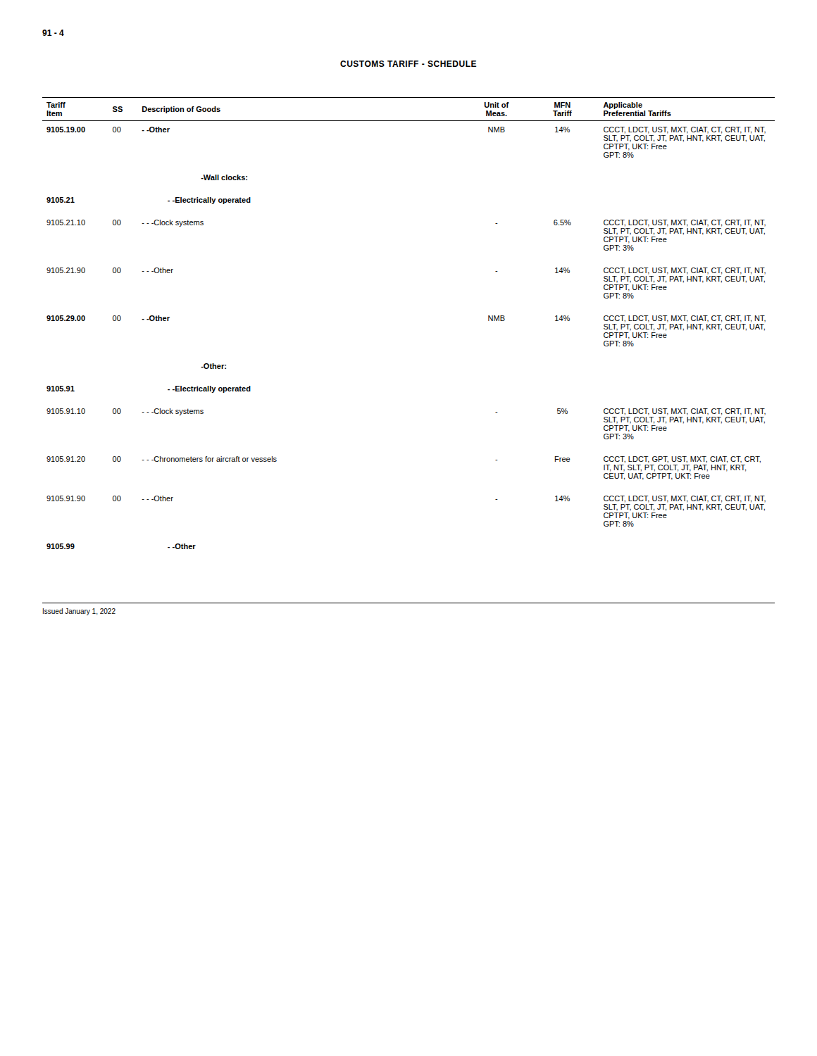91 - 4
CUSTOMS TARIFF - SCHEDULE
| Tariff Item | SS | Description of Goods | Unit of Meas. | MFN Tariff | Applicable Preferential Tariffs |
| --- | --- | --- | --- | --- | --- |
| 9105.19.00 | 00 | - -Other | NMB | 14% | CCCT, LDCT, UST, MXT, CIAT, CT, CRT, IT, NT, SLT, PT, COLT, JT, PAT, HNT, KRT, CEUT, UAT, CPTPT, UKT: Free GPT: 8% |
| | | -Wall clocks: | | | |
| 9105.21 | | - -Electrically operated | | | |
| 9105.21.10 | 00 | - - -Clock systems | - | 6.5% | CCCT, LDCT, UST, MXT, CIAT, CT, CRT, IT, NT, SLT, PT, COLT, JT, PAT, HNT, KRT, CEUT, UAT, CPTPT, UKT: Free GPT: 3% |
| 9105.21.90 | 00 | - - -Other | - | 14% | CCCT, LDCT, UST, MXT, CIAT, CT, CRT, IT, NT, SLT, PT, COLT, JT, PAT, HNT, KRT, CEUT, UAT, CPTPT, UKT: Free GPT: 8% |
| 9105.29.00 | 00 | - -Other | NMB | 14% | CCCT, LDCT, UST, MXT, CIAT, CT, CRT, IT, NT, SLT, PT, COLT, JT, PAT, HNT, KRT, CEUT, UAT, CPTPT, UKT: Free GPT: 8% |
| | | -Other: | | | |
| 9105.91 | | - -Electrically operated | | | |
| 9105.91.10 | 00 | - - -Clock systems | - | 5% | CCCT, LDCT, UST, MXT, CIAT, CT, CRT, IT, NT, SLT, PT, COLT, JT, PAT, HNT, KRT, CEUT, UAT, CPTPT, UKT: Free GPT: 3% |
| 9105.91.20 | 00 | - - -Chronometers for aircraft or vessels | - | Free | CCCT, LDCT, GPT, UST, MXT, CIAT, CT, CRT, IT, NT, SLT, PT, COLT, JT, PAT, HNT, KRT, CEUT, UAT, CPTPT, UKT: Free |
| 9105.91.90 | 00 | - - -Other | - | 14% | CCCT, LDCT, UST, MXT, CIAT, CT, CRT, IT, NT, SLT, PT, COLT, JT, PAT, HNT, KRT, CEUT, UAT, CPTPT, UKT: Free GPT: 8% |
| 9105.99 | | - -Other | | | |
Issued January 1, 2022